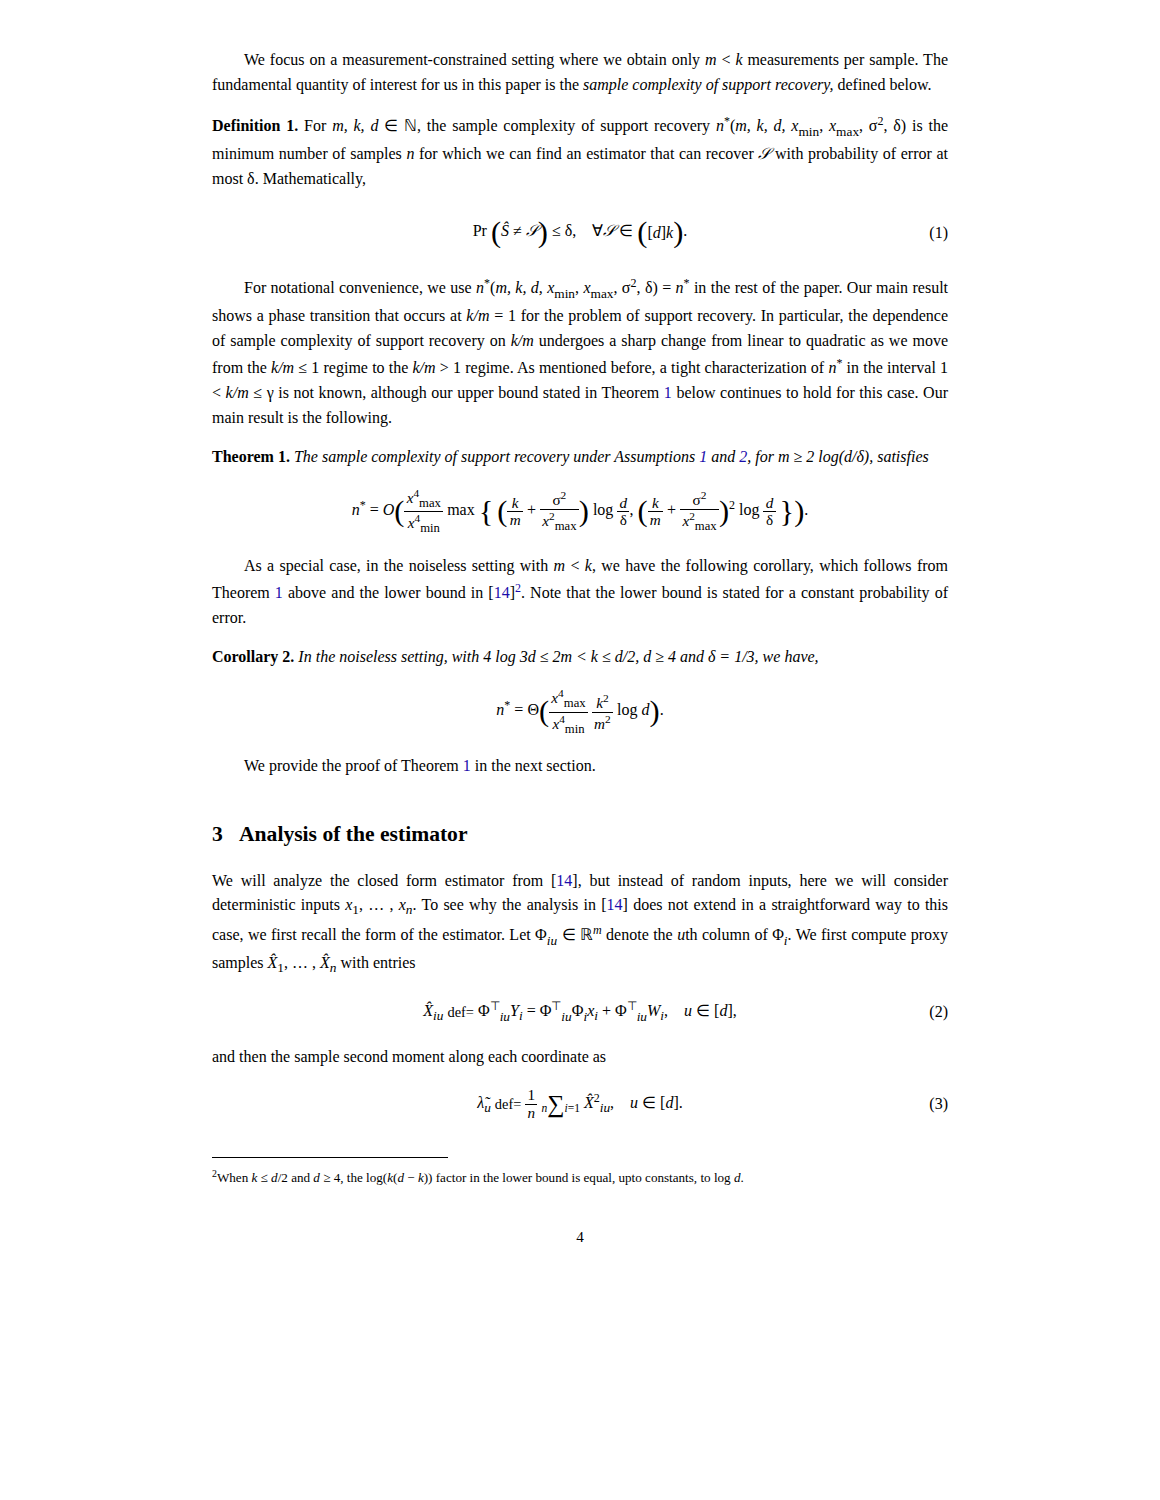We focus on a measurement-constrained setting where we obtain only m < k measurements per sample. The fundamental quantity of interest for us in this paper is the sample complexity of support recovery, defined below.
Definition 1. For m, k, d ∈ ℕ, the sample complexity of support recovery n*(m, k, d, xmin, xmax, σ2, δ) is the minimum number of samples n for which we can find an estimator that can recover 𝒮 with probability of error at most δ. Mathematically,
Pr (Ŝ ≠ 𝒮) ≤ δ, ∀𝒮 ∈ ([d] k). (1)
For notational convenience, we use n*(m, k, d, xmin, xmax, σ2, δ) = n* in the rest of the paper. Our main result shows a phase transition that occurs at k/m = 1 for the problem of support recovery. In particular, the dependence of sample complexity of support recovery on k/m undergoes a sharp change from linear to quadratic as we move from the k/m ≤ 1 regime to the k/m > 1 regime. As mentioned before, a tight characterization of n* in the interval 1 < k/m ≤ γ is not known, although our upper bound stated in Theorem 1 below continues to hold for this case. Our main result is the following.
Theorem 1. The sample complexity of support recovery under Assumptions 1 and 2, for m ≥ 2 log(d/δ), satisfies
n* = O(x4max x4min max { (km + σ2 x2max) log dδ, (km + σ2 x2max)2 log dδ }).
As a special case, in the noiseless setting with m < k, we have the following corollary, which follows from Theorem 1 above and the lower bound in [14]2. Note that the lower bound is stated for a constant probability of error.
Corollary 2. In the noiseless setting, with 4 log 3d ≤ 2m < k ≤ d/2, d ≥ 4 and δ = 1/3, we have,
n* = Θ(x4max x4min k2 m2 log d).
We provide the proof of Theorem 1 in the next section.
3 Analysis of the estimator
We will analyze the closed form estimator from [14], but instead of random inputs, here we will consider deterministic inputs x1, … , xn. To see why the analysis in [14] does not extend in a straightforward way to this case, we first recall the form of the estimator. Let Φiu ∈ ℝm denote the uth column of Φi. We first compute proxy samples X̂1, … , X̂n with entries
X̂iu def= Φ⊤iuYi = Φ⊤iuΦixi + Φ⊤iuWi, u ∈ [d], (2)
and then the sample second moment along each coordinate as
λ̃u def= 1 n n∑i=1 X̂2iu, u ∈ [d]. (3)
2When k ≤ d/2 and d ≥ 4, the log(k(d − k)) factor in the lower bound is equal, upto constants, to log d.
4